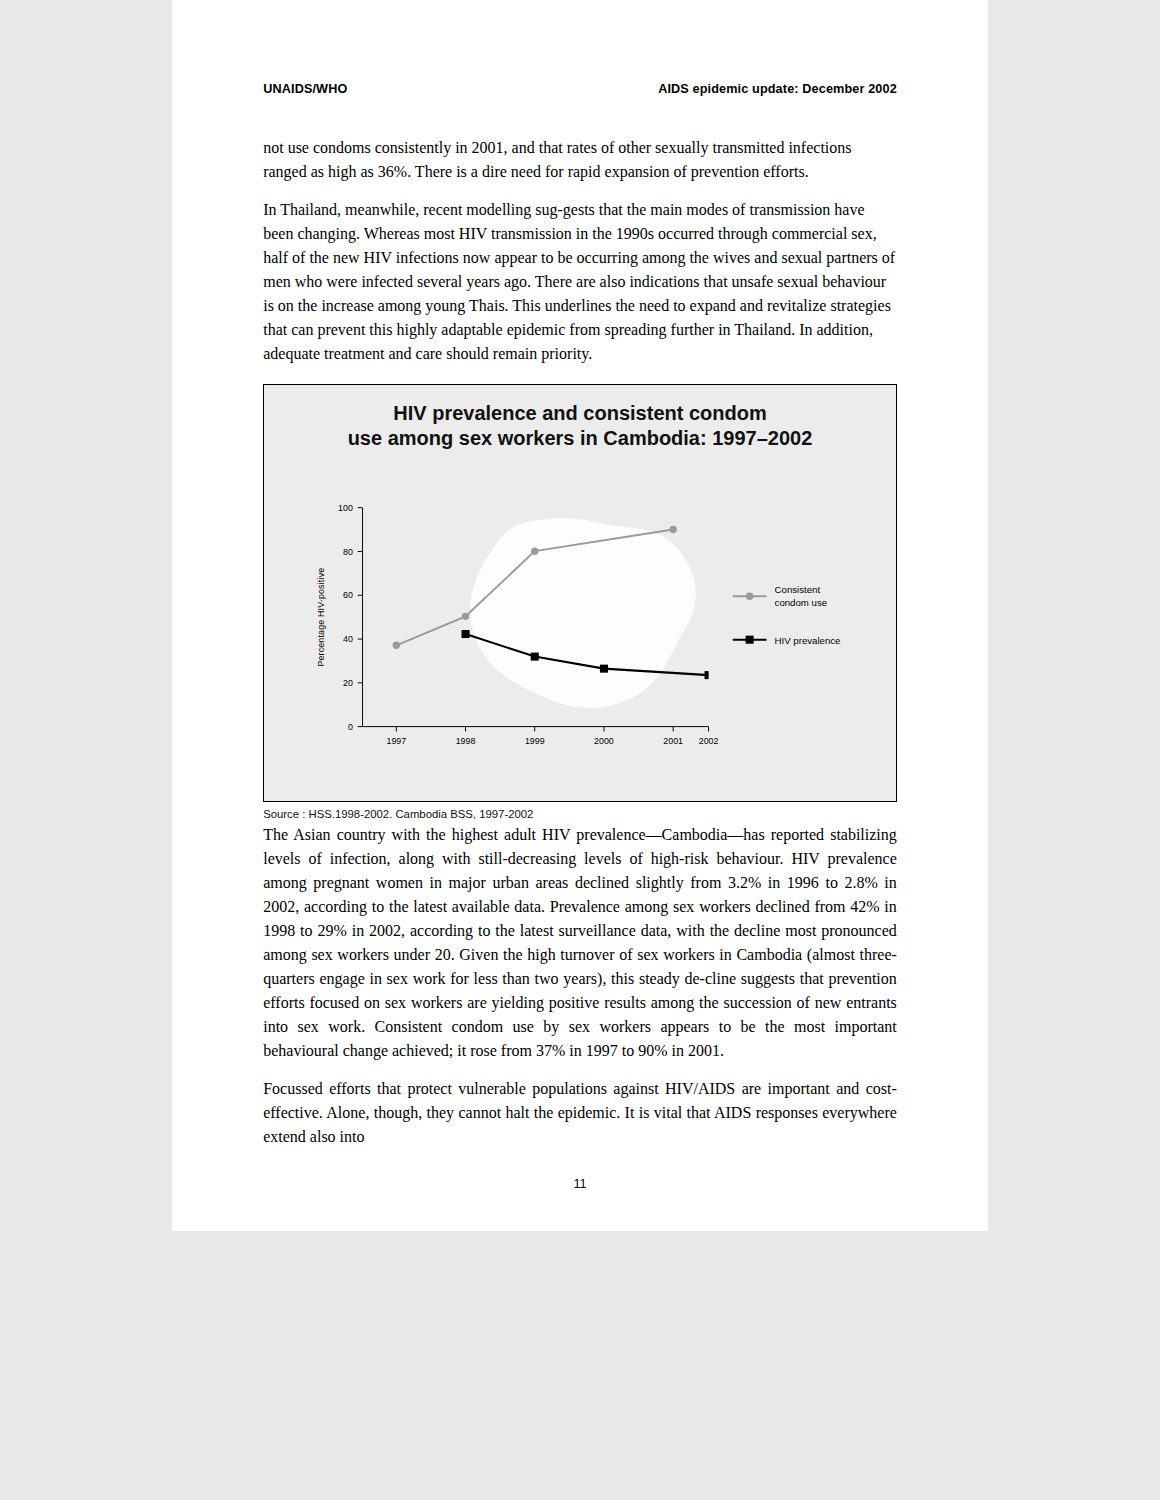UNAIDS/WHO
AIDS epidemic update: December 2002
not use condoms consistently in 2001, and that rates of other sexually transmitted infections ranged as high as 36%. There is a dire need for rapid expansion of prevention efforts.
In Thailand, meanwhile, recent modelling sug-gests that the main modes of transmission have been changing. Whereas most HIV transmission in the 1990s occurred through commercial sex, half of the new HIV infections now appear to be occurring among the wives and sexual partners of men who were infected several years ago. There are also indications that unsafe sexual behaviour is on the increase among young Thais. This underlines the need to expand and revitalize strategies that can prevent this highly adaptable epidemic from spreading further in Thailand. In addition, adequate treatment and care should remain priority.
HIV prevalence and consistent condom
use among sex workers in Cambodia: 1997–2002
100 80 60 40 20 0 1997 1998 1999 2000 2001 2002 Percentage HIV-positive Consistent condom use HIV prevalence
Source : HSS.1998-2002. Cambodia BSS, 1997-2002
The Asian country with the highest adult HIV prevalence—Cambodia—has reported stabilizing levels of infection, along with still-decreasing levels of high-risk behaviour. HIV prevalence among pregnant women in major urban areas declined slightly from 3.2% in 1996 to 2.8% in 2002, according to the latest available data. Prevalence among sex workers declined from 42% in 1998 to 29% in 2002, according to the latest surveillance data, with the decline most pronounced among sex workers under 20. Given the high turnover of sex workers in Cambodia (almost three-quarters engage in sex work for less than two years), this steady de-cline suggests that prevention efforts focused on sex workers are yielding positive results among the succession of new entrants into sex work. Consistent condom use by sex workers appears to be the most important behavioural change achieved; it rose from 37% in 1997 to 90% in 2001.
Focussed efforts that protect vulnerable populations against HIV/AIDS are important and cost-effective. Alone, though, they cannot halt the epidemic. It is vital that AIDS responses everywhere extend also into
11